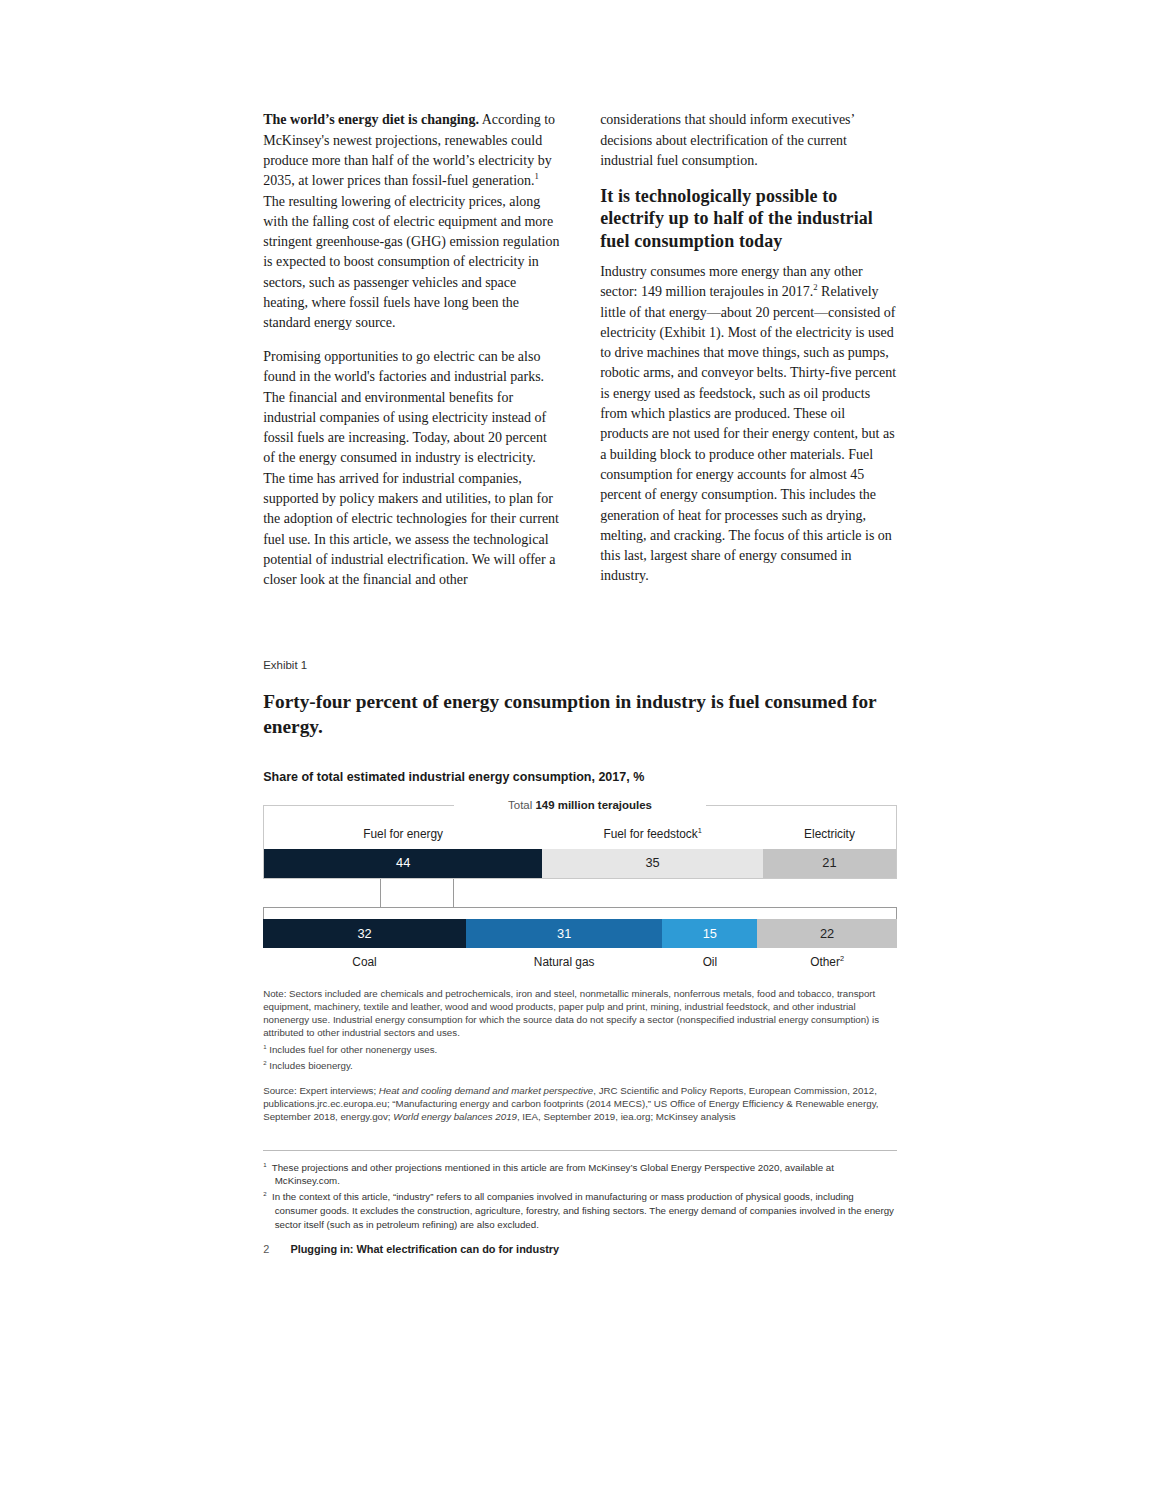The world’s energy diet is changing. According to McKinsey's newest projections, renewables could produce more than half of the world’s electricity by 2035, at lower prices than fossil-fuel generation.1 The resulting lowering of electricity prices, along with the falling cost of electric equipment and more stringent greenhouse-gas (GHG) emission regulation is expected to boost consumption of electricity in sectors, such as passenger vehicles and space heating, where fossil fuels have long been the standard energy source.
Promising opportunities to go electric can be also found in the world's factories and industrial parks. The financial and environmental benefits for industrial companies of using electricity instead of fossil fuels are increasing. Today, about 20 percent of the energy consumed in industry is electricity. The time has arrived for industrial companies, supported by policy makers and utilities, to plan for the adoption of electric technologies for their current fuel use. In this article, we assess the technological potential of industrial electrification. We will offer a closer look at the financial and other
considerations that should inform executives’ decisions about electrification of the current industrial fuel consumption.
It is technologically possible to electrify up to half of the industrial fuel consumption today
Industry consumes more energy than any other sector: 149 million terajoules in 2017.2 Relatively little of that energy—about 20 percent—consisted of electricity (Exhibit 1). Most of the electricity is used to drive machines that move things, such as pumps, robotic arms, and conveyor belts. Thirty-five percent is energy used as feedstock, such as oil products from which plastics are produced. These oil products are not used for their energy content, but as a building block to produce other materials. Fuel consumption for energy accounts for almost 45 percent of energy consumption. This includes the generation of heat for processes such as drying, melting, and cracking. The focus of this article is on this last, largest share of energy consumed in industry.
Exhibit 1
Forty-four percent of energy consumption in industry is fuel consumed for energy.
Share of total estimated industrial energy consumption, 2017, %
Total 149 million terajoules
Fuel for energy
Fuel for feedstock1
Electricity
44
35
21
32
31
15
22
Coal
Natural gas
Oil
Other2
Note: Sectors included are chemicals and petrochemicals, iron and steel, nonmetallic minerals, nonferrous metals, food and tobacco, transport equipment, machinery, textile and leather, wood and wood products, paper pulp and print, mining, industrial feedstock, and other industrial nonenergy use. Industrial energy consumption for which the source data do not specify a sector (nonspecified industrial energy consumption) is attributed to other industrial sectors and uses.
1 Includes fuel for other nonenergy uses.
2 Includes bioenergy.
Source: Expert interviews; Heat and cooling demand and market perspective, JRC Scientific and Policy Reports, European Commission, 2012, publications.jrc.ec.europa.eu; “Manufacturing energy and carbon footprints (2014 MECS),” US Office of Energy Efficiency & Renewable energy, September 2018, energy.gov; World energy balances 2019, IEA, September 2019, iea.org; McKinsey analysis
1 These projections and other projections mentioned in this article are from McKinsey’s Global Energy Perspective 2020, available at McKinsey.com.
2 In the context of this article, “industry” refers to all companies involved in manufacturing or mass production of physical goods, including consumer goods. It excludes the construction, agriculture, forestry, and fishing sectors. The energy demand of companies involved in the energy sector itself (such as in petroleum refining) are also excluded.
2
Plugging in: What electrification can do for industry